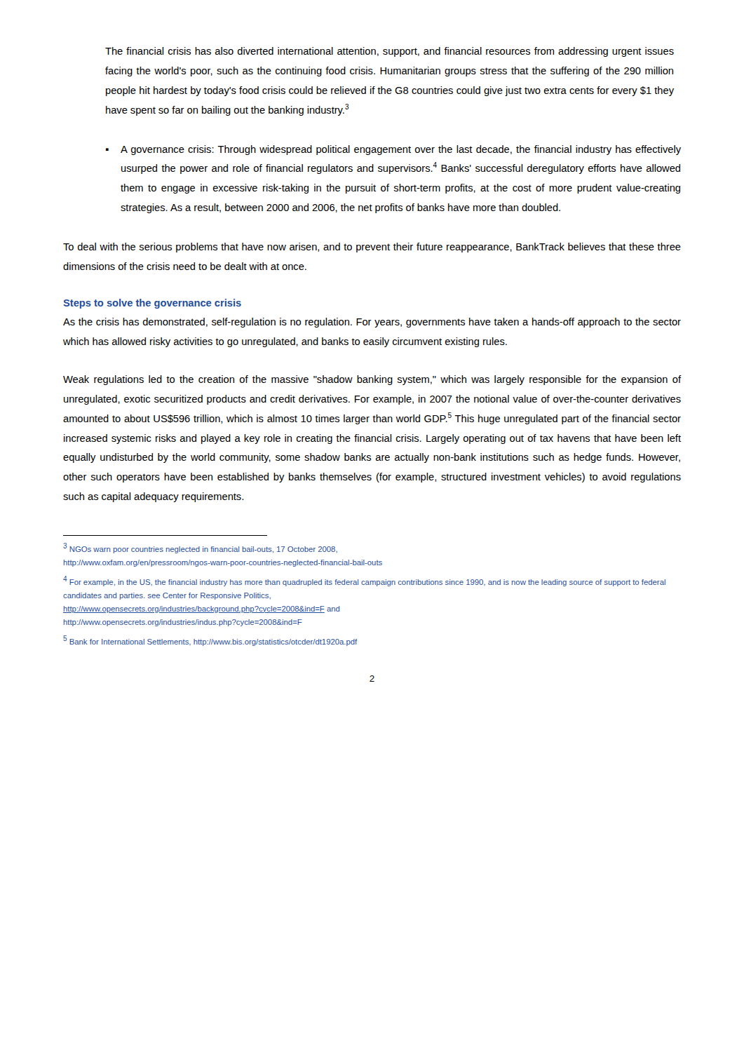The financial crisis has also diverted international attention, support, and financial resources from addressing urgent issues facing the world's poor, such as the continuing food crisis. Humanitarian groups stress that the suffering of the 290 million people hit hardest by today's food crisis could be relieved if the G8 countries could give just two extra cents for every $1 they have spent so far on bailing out the banking industry.3
A governance crisis: Through widespread political engagement over the last decade, the financial industry has effectively usurped the power and role of financial regulators and supervisors.4 Banks' successful deregulatory efforts have allowed them to engage in excessive risk-taking in the pursuit of short-term profits, at the cost of more prudent value-creating strategies. As a result, between 2000 and 2006, the net profits of banks have more than doubled.
To deal with the serious problems that have now arisen, and to prevent their future reappearance, BankTrack believes that these three dimensions of the crisis need to be dealt with at once.
Steps to solve the governance crisis
As the crisis has demonstrated, self-regulation is no regulation. For years, governments have taken a hands-off approach to the sector which has allowed risky activities to go unregulated, and banks to easily circumvent existing rules.
Weak regulations led to the creation of the massive "shadow banking system," which was largely responsible for the expansion of unregulated, exotic securitized products and credit derivatives. For example, in 2007 the notional value of over-the-counter derivatives amounted to about US$596 trillion, which is almost 10 times larger than world GDP.5 This huge unregulated part of the financial sector increased systemic risks and played a key role in creating the financial crisis. Largely operating out of tax havens that have been left equally undisturbed by the world community, some shadow banks are actually non-bank institutions such as hedge funds. However, other such operators have been established by banks themselves (for example, structured investment vehicles) to avoid regulations such as capital adequacy requirements.
3 NGOs warn poor countries neglected in financial bail-outs, 17 October 2008,
http://www.oxfam.org/en/pressroom/ngos-warn-poor-countries-neglected-financial-bail-outs
4 For example, in the US, the financial industry has more than quadrupled its federal campaign contributions since 1990, and is now the leading source of support to federal candidates and parties. see Center for Responsive Politics,
http://www.opensecrets.org/industries/background.php?cycle=2008&ind=F and
http://www.opensecrets.org/industries/indus.php?cycle=2008&ind=F
5 Bank for International Settlements, http://www.bis.org/statistics/otcder/dt1920a.pdf
2